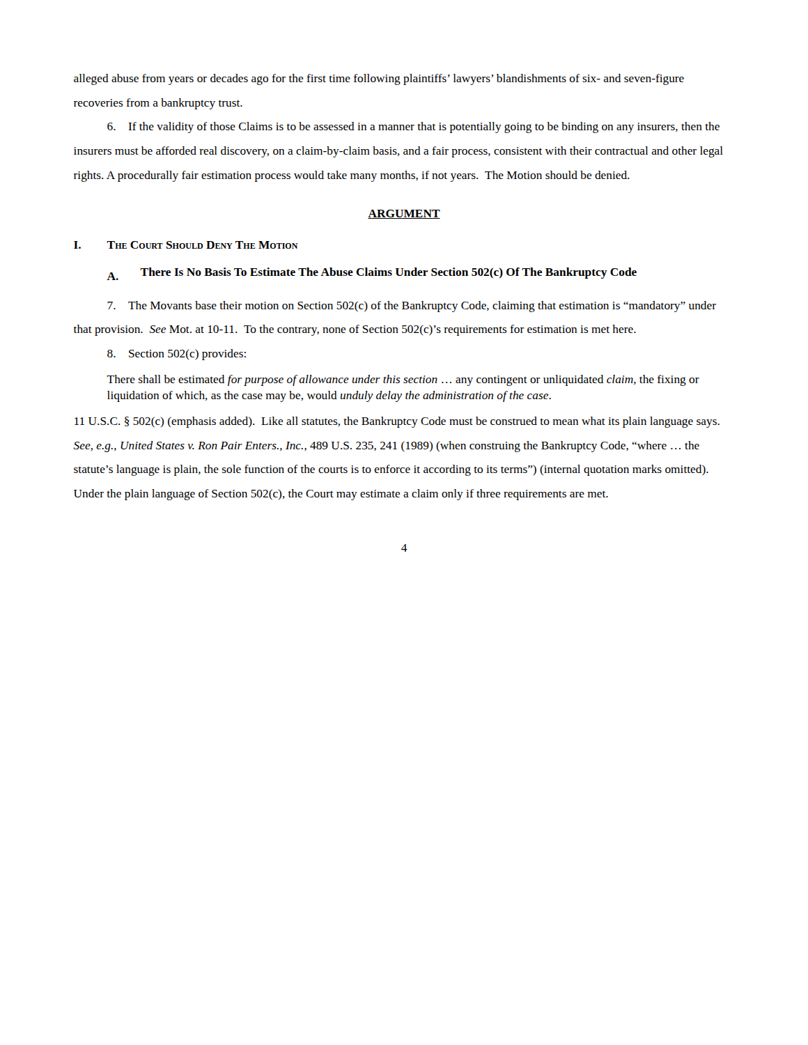alleged abuse from years or decades ago for the first time following plaintiffs’ lawyers’ blandishments of six- and seven-figure recoveries from a bankruptcy trust.
6. If the validity of those Claims is to be assessed in a manner that is potentially going to be binding on any insurers, then the insurers must be afforded real discovery, on a claim-by-claim basis, and a fair process, consistent with their contractual and other legal rights. A procedurally fair estimation process would take many months, if not years. The Motion should be denied.
ARGUMENT
I. The Court Should Deny The Motion
A. There Is No Basis To Estimate The Abuse Claims Under Section 502(c) Of The Bankruptcy Code
7. The Movants base their motion on Section 502(c) of the Bankruptcy Code, claiming that estimation is “mandatory” under that provision. See Mot. at 10-11. To the contrary, none of Section 502(c)’s requirements for estimation is met here.
8. Section 502(c) provides:
There shall be estimated for purpose of allowance under this section … any contingent or unliquidated claim, the fixing or liquidation of which, as the case may be, would unduly delay the administration of the case.
11 U.S.C. § 502(c) (emphasis added). Like all statutes, the Bankruptcy Code must be construed to mean what its plain language says. See, e.g., United States v. Ron Pair Enters., Inc., 489 U.S. 235, 241 (1989) (when construing the Bankruptcy Code, “where … the statute’s language is plain, the sole function of the courts is to enforce it according to its terms”) (internal quotation marks omitted). Under the plain language of Section 502(c), the Court may estimate a claim only if three requirements are met.
4